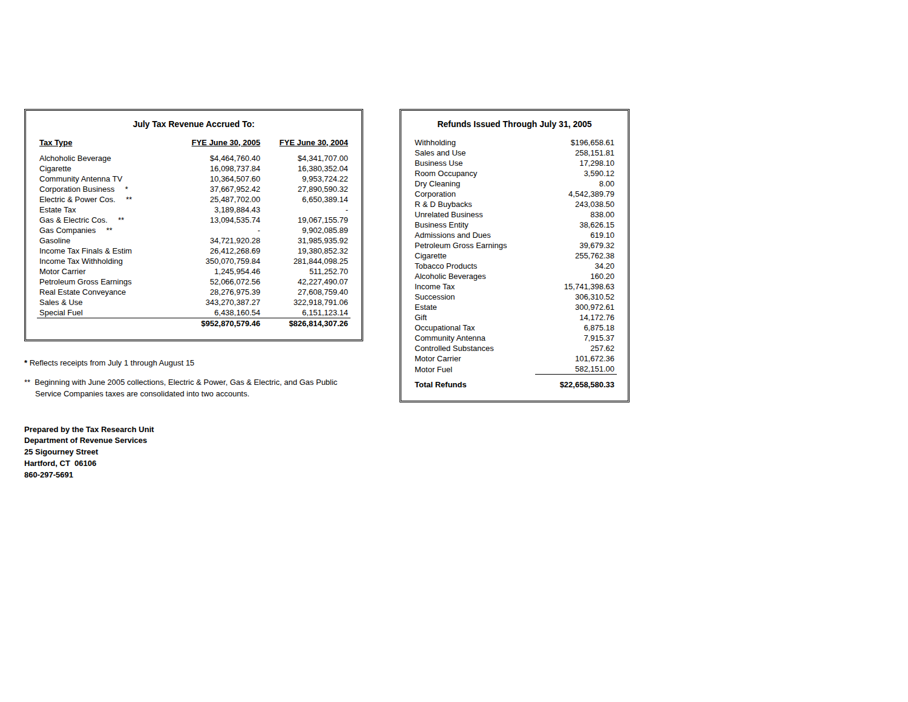July Tax Revenue Accrued To:
| Tax Type | FYE June 30, 2005 | FYE June 30, 2004 |
| --- | --- | --- |
| Alchoholic Beverage | $4,464,760.40 | $4,341,707.00 |
| Cigarette | 16,098,737.84 | 16,380,352.04 |
| Community Antenna TV | 10,364,507.60 | 9,953,724.22 |
| Corporation Business * | 37,667,952.42 | 27,890,590.32 |
| Electric & Power Cos. ** | 25,487,702.00 | 6,650,389.14 |
| Estate Tax | 3,189,884.43 | - |
| Gas & Electric Cos. ** | 13,094,535.74 | 19,067,155.79 |
| Gas Companies ** | - | 9,902,085.89 |
| Gasoline | 34,721,920.28 | 31,985,935.92 |
| Income Tax Finals & Estim | 26,412,268.69 | 19,380,852.32 |
| Income Tax Withholding | 350,070,759.84 | 281,844,098.25 |
| Motor Carrier | 1,245,954.46 | 511,252.70 |
| Petroleum Gross Earnings | 52,066,072.56 | 42,227,490.07 |
| Real Estate Conveyance | 28,276,975.39 | 27,608,759.40 |
| Sales & Use | 343,270,387.27 | 322,918,791.06 |
| Special Fuel | 6,438,160.54 | 6,151,123.14 |
| | $952,870,579.46 | $826,814,307.26 |
* Reflects receipts from July 1 through August 15
** Beginning with June 2005 collections, Electric & Power, Gas & Electric, and Gas Public Service Companies taxes are consolidated into two accounts.
Prepared by the Tax Research Unit
Department of Revenue Services
25 Sigourney Street
Hartford, CT 06106
860-297-5691
Refunds Issued Through July 31, 2005
| Withholding | $196,658.61 |
| Sales and Use | 258,151.81 |
| Business Use | 17,298.10 |
| Room Occupancy | 3,590.12 |
| Dry Cleaning | 8.00 |
| Corporation | 4,542,389.79 |
| R & D Buybacks | 243,038.50 |
| Unrelated Business | 838.00 |
| Business Entity | 38,626.15 |
| Admissions and Dues | 619.10 |
| Petroleum Gross Earnings | 39,679.32 |
| Cigarette | 255,762.38 |
| Tobacco Products | 34.20 |
| Alcoholic Beverages | 160.20 |
| Income Tax | 15,741,398.63 |
| Succession | 306,310.52 |
| Estate | 300,972.61 |
| Gift | 14,172.76 |
| Occupational Tax | 6,875.18 |
| Community Antenna | 7,915.37 |
| Controlled Substances | 257.62 |
| Motor Carrier | 101,672.36 |
| Motor Fuel | 582,151.00 |
| Total Refunds | $22,658,580.33 |